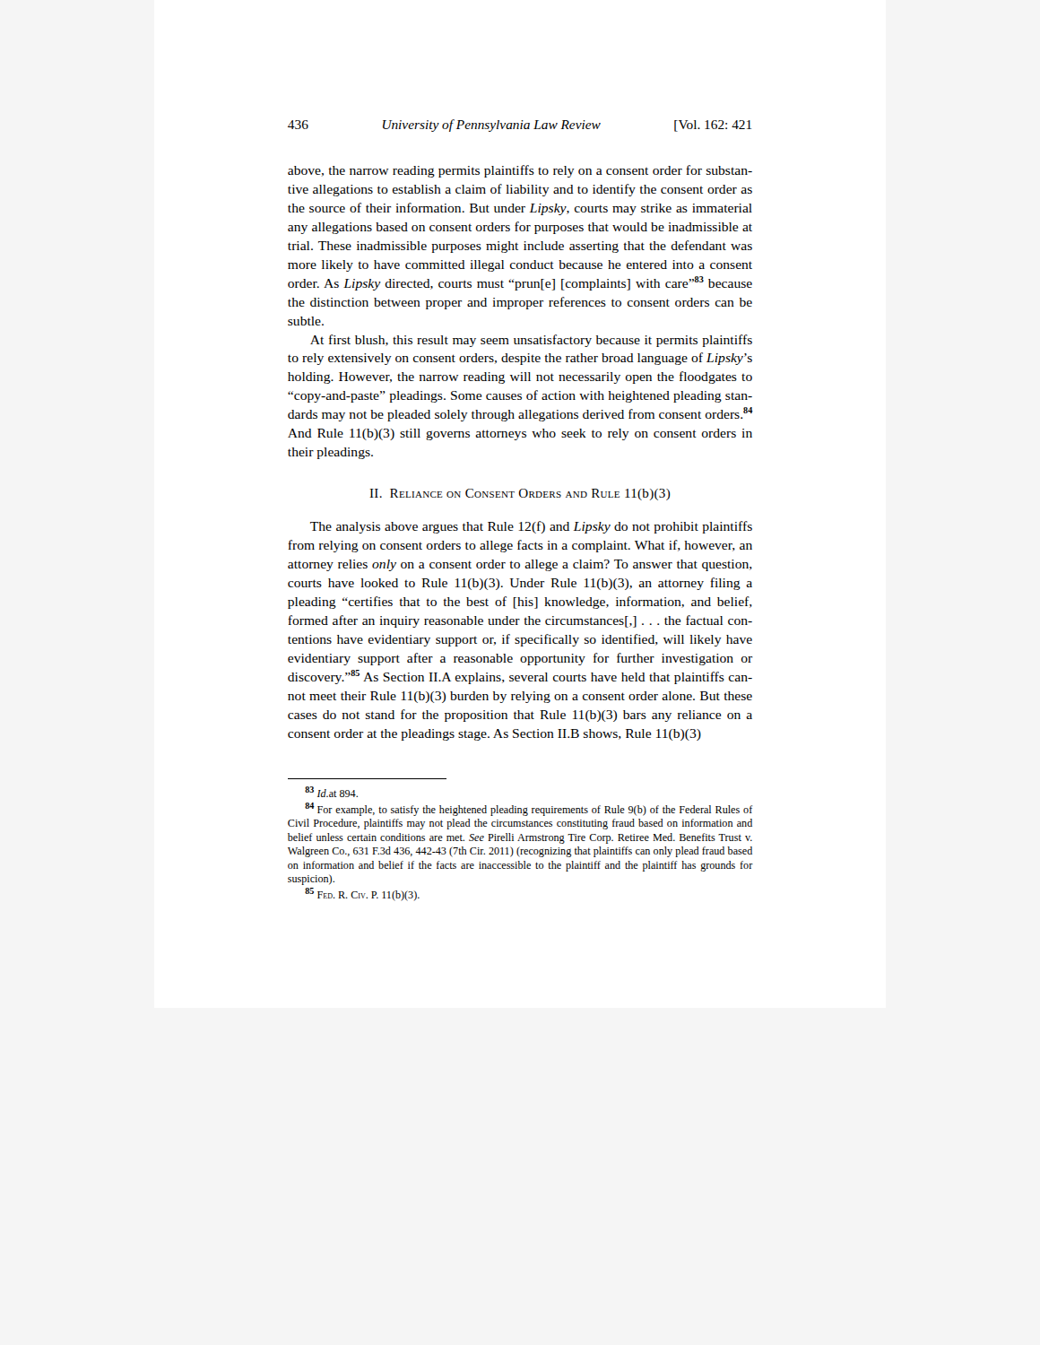436 University of Pennsylvania Law Review [Vol. 162: 421
above, the narrow reading permits plaintiffs to rely on a consent order for substantive allegations to establish a claim of liability and to identify the consent order as the source of their information. But under Lipsky, courts may strike as immaterial any allegations based on consent orders for purposes that would be inadmissible at trial. These inadmissible purposes might include asserting that the defendant was more likely to have committed illegal conduct because he entered into a consent order. As Lipsky directed, courts must “prun[e] [complaints] with care”83 because the distinction between proper and improper references to consent orders can be subtle.
At first blush, this result may seem unsatisfactory because it permits plaintiffs to rely extensively on consent orders, despite the rather broad language of Lipsky’s holding. However, the narrow reading will not necessarily open the floodgates to “copy-and-paste” pleadings. Some causes of action with heightened pleading standards may not be pleaded solely through allegations derived from consent orders.84 And Rule 11(b)(3) still governs attorneys who seek to rely on consent orders in their pleadings.
II. Reliance on Consent Orders and Rule 11(b)(3)
The analysis above argues that Rule 12(f) and Lipsky do not prohibit plaintiffs from relying on consent orders to allege facts in a complaint. What if, however, an attorney relies only on a consent order to allege a claim? To answer that question, courts have looked to Rule 11(b)(3). Under Rule 11(b)(3), an attorney filing a pleading “certifies that to the best of [his] knowledge, information, and belief, formed after an inquiry reasonable under the circumstances[,] . . . the factual contentions have evidentiary support or, if specifically so identified, will likely have evidentiary support after a reasonable opportunity for further investigation or discovery.”85 As Section II.A explains, several courts have held that plaintiffs cannot meet their Rule 11(b)(3) burden by relying on a consent order alone. But these cases do not stand for the proposition that Rule 11(b)(3) bars any reliance on a consent order at the pleadings stage. As Section II.B shows, Rule 11(b)(3)
83 Id. at 894.
84 For example, to satisfy the heightened pleading requirements of Rule 9(b) of the Federal Rules of Civil Procedure, plaintiffs may not plead the circumstances constituting fraud based on information and belief unless certain conditions are met. See Pirelli Armstrong Tire Corp. Retiree Med. Benefits Trust v. Walgreen Co., 631 F.3d 436, 442-43 (7th Cir. 2011) (recognizing that plaintiffs can only plead fraud based on information and belief if the facts are inaccessible to the plaintiff and the plaintiff has grounds for suspicion).
85 Fed. R. Civ. P. 11(b)(3).